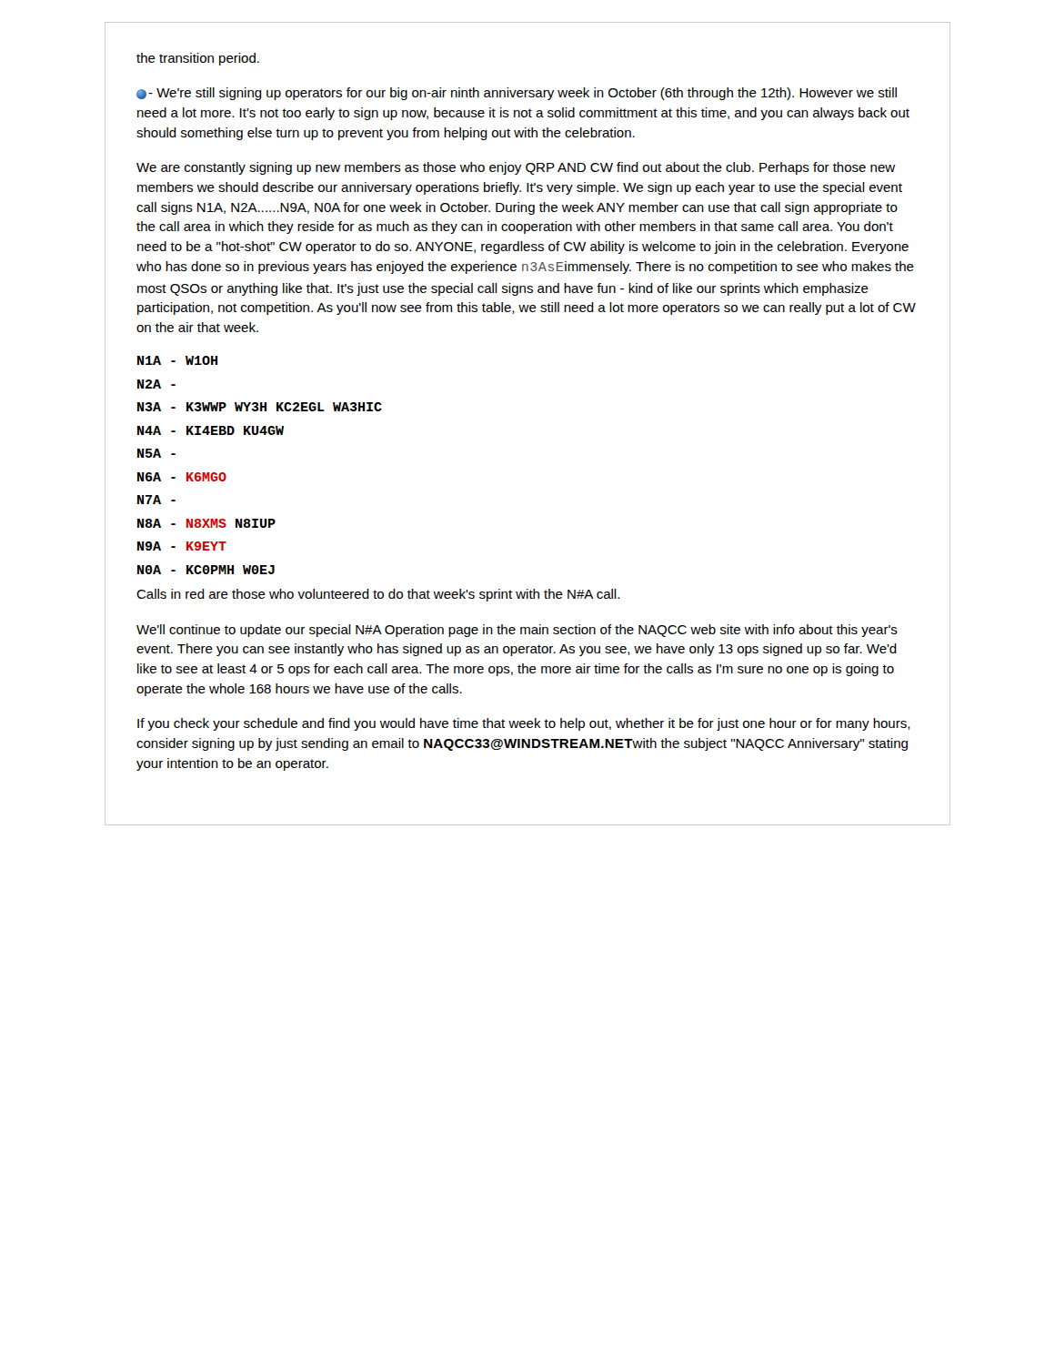the transition period.
- We're still signing up operators for our big on-air ninth anniversary week in October (6th through the 12th). However we still need a lot more. It's not too early to sign up now, because it is not a solid committment at this time, and you can always back out should something else turn up to prevent you from helping out with the celebration.
We are constantly signing up new members as those who enjoy QRP AND CW find out about the club. Perhaps for those new members we should describe our anniversary operations briefly. It's very simple. We sign up each year to use the special event call signs N1A, N2A......N9A, N0A for one week in October. During the week ANY member can use that call sign appropriate to the call area in which they reside for as much as they can in cooperation with other members in that same call area. You don't need to be a "hot-shot" CW operator to do so. ANYONE, regardless of CW ability is welcome to join in the celebration. Everyone who has done so in previous years has enjoyed the experience n3AsEimmensely. There is no competition to see who makes the most QSOs or anything like that. It's just use the special call signs and have fun - kind of like our sprints which emphasize participation, not competition. As you'll now see from this table, we still need a lot more operators so we can really put a lot of CW on the air that week.
N1A - W1OH
N2A -
N3A - K3WWP WY3H KC2EGL WA3HIC
N4A - KI4EBD KU4GW
N5A -
N6A - K6MGO
N7A -
N8A - N8XMS N8IUP
N9A - K9EYT
N0A - KC0PMH W0EJ
Calls in red are those who volunteered to do that week's sprint with the N#A call.
We'll continue to update our special N#A Operation page in the main section of the NAQCC web site with info about this year's event. There you can see instantly who has signed up as an operator. As you see, we have only 13 ops signed up so far. We'd like to see at least 4 or 5 ops for each call area. The more ops, the more air time for the calls as I'm sure no one op is going to operate the whole 168 hours we have use of the calls.
If you check your schedule and find you would have time that week to help out, whether it be for just one hour or for many hours, consider signing up by just sending an email to NAQCC33@WINDSTREAM.NETwith the subject "NAQCC Anniversary" stating your intention to be an operator.